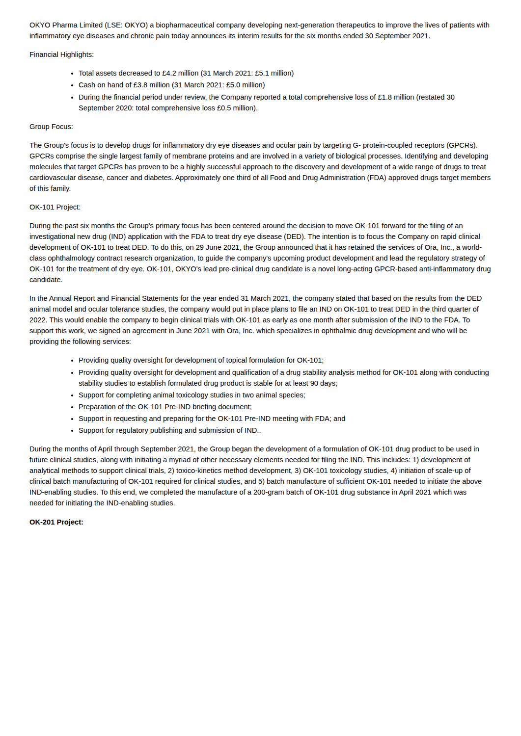OKYO Pharma Limited (LSE: OKYO) a biopharmaceutical company developing next-generation therapeutics to improve the lives of patients with inflammatory eye diseases and chronic pain today announces its interim results for the six months ended 30 September 2021.
Financial Highlights:
Total assets decreased to £4.2 million (31 March 2021: £5.1 million)
Cash on hand of £3.8 million (31 March 2021: £5.0 million)
During the financial period under review, the Company reported a total comprehensive loss of £1.8 million (restated 30 September 2020: total comprehensive loss £0.5 million).
Group Focus:
The Group's focus is to develop drugs for inflammatory dry eye diseases and ocular pain by targeting G- protein-coupled receptors (GPCRs). GPCRs comprise the single largest family of membrane proteins and are involved in a variety of biological processes. Identifying and developing molecules that target GPCRs has proven to be a highly successful approach to the discovery and development of a wide range of drugs to treat cardiovascular disease, cancer and diabetes. Approximately one third of all Food and Drug Administration (FDA) approved drugs target members of this family.
OK-101 Project:
During the past six months the Group's primary focus has been centered around the decision to move OK-101 forward for the filing of an investigational new drug (IND) application with the FDA to treat dry eye disease (DED). The intention is to focus the Company on rapid clinical development of OK-101 to treat DED. To do this, on 29 June 2021, the Group announced that it has retained the services of Ora, Inc., a world-class ophthalmology contract research organization, to guide the company's upcoming product development and lead the regulatory strategy of OK-101 for the treatment of dry eye. OK-101, OKYO's lead pre-clinical drug candidate is a novel long-acting GPCR-based anti-inflammatory drug candidate.
In the Annual Report and Financial Statements for the year ended 31 March 2021, the company stated that based on the results from the DED animal model and ocular tolerance studies, the company would put in place plans to file an IND on OK-101 to treat DED in the third quarter of 2022. This would enable the company to begin clinical trials with OK-101 as early as one month after submission of the IND to the FDA. To support this work, we signed an agreement in June 2021 with Ora, Inc. which specializes in ophthalmic drug development and who will be providing the following services:
Providing quality oversight for development of topical formulation for OK-101;
Providing quality oversight for development and qualification of a drug stability analysis method for OK-101 along with conducting stability studies to establish formulated drug product is stable for at least 90 days;
Support for completing animal toxicology studies in two animal species;
Preparation of the OK-101 Pre-IND briefing document;
Support in requesting and preparing for the OK-101 Pre-IND meeting with FDA; and
Support for regulatory publishing and submission of IND..
During the months of April through September 2021, the Group began the development of a formulation of OK-101 drug product to be used in future clinical studies, along with initiating a myriad of other necessary elements needed for filing the IND. This includes: 1) development of analytical methods to support clinical trials, 2) toxico-kinetics method development, 3) OK-101 toxicology studies, 4) initiation of scale-up of clinical batch manufacturing of OK-101 required for clinical studies, and 5) batch manufacture of sufficient OK-101 needed to initiate the above IND-enabling studies. To this end, we completed the manufacture of a 200-gram batch of OK-101 drug substance in April 2021 which was needed for initiating the IND-enabling studies.
OK-201 Project: